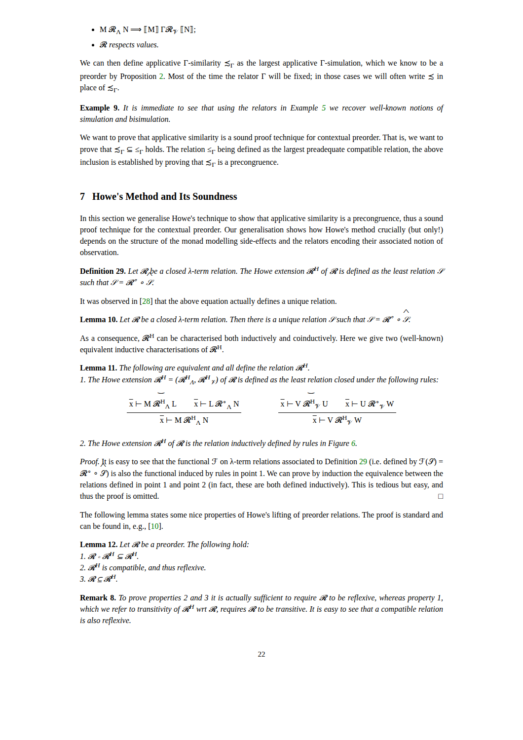M 𝓡Λ N ⟹ ⟦M⟧ Γ𝓡𝒱 ⟦N⟧;
𝓡 respects values.
We can then define applicative Γ-similarity ≾Γ as the largest applicative Γ-simulation, which we know to be a preorder by Proposition 2. Most of the time the relator Γ will be fixed; in those cases we will often write ≾ in place of ≾Γ.
Example 9. It is immediate to see that using the relators in Example 5 we recover well-known notions of simulation and bisimulation.
We want to prove that applicative similarity is a sound proof technique for contextual preorder. That is, we want to prove that ≾Γ ⊆ ≤Γ holds. The relation ≤Γ being defined as the largest preadequate compatible relation, the above inclusion is established by proving that ≾Γ is a precongruence.
7 Howe's Method and Its Soundness
In this section we generalise Howe's technique to show that applicative similarity is a precongruence, thus a sound proof technique for the contextual preorder. Our generalisation shows how Howe's method crucially (but only!) depends on the structure of the monad modelling side-effects and the relators encoding their associated notion of observation.
Definition 29. Let 𝓡 be a closed λ-term relation. The Howe extension 𝓡H of 𝓡 is defined as the least relation 𝒮 such that 𝒮 = 𝓡∘ ∘ 𝒮.
It was observed in [28] that the above equation actually defines a unique relation.
Lemma 10. Let 𝓡 be a closed λ-term relation. Then there is a unique relation 𝒮 such that 𝒮 = 𝓡∘ ∘ 𝒮.
As a consequence, 𝓡H can be characterised both inductively and coinductively. Here we give two (well-known) equivalent inductive characterisations of 𝓡H.
Lemma 11. The following are equivalent and all define the relation 𝓡H.
1. The Howe extension 𝓡H = (𝓡HΛ, 𝓡H𝒱) of 𝓡 is defined as the least relation closed under the following rules:
x ⊢ M 𝓡HΛ L x ⊢ L 𝓡∘Λ N x ⊢ M 𝓡HΛ N x ⊢ V 𝓡H𝒱 U x ⊢ U 𝓡∘𝒱 W x ⊢ V 𝓡H𝒱 W
2. The Howe extension 𝓡H of 𝓡 is the relation inductively defined by rules in Figure 6.
Proof. It is easy to see that the functional ℱ on λ-term relations associated to Definition 29 (i.e. defined by ℱ(𝒮) = 𝓡∘ ∘ 𝒮) is also the functional induced by rules in point 1. We can prove by induction the equivalence between the relations defined in point 1 and point 2 (in fact, these are both defined inductively). This is tedious but easy, and thus the proof is omitted. □
The following lemma states some nice properties of Howe's lifting of preorder relations. The proof is standard and can be found in, e.g., [10].
Lemma 12. Let 𝓡 be a preorder. The following hold:
1. 𝓡 ∘ 𝓡H ⊆ 𝓡H.
2. 𝓡H is compatible, and thus reflexive.
3. 𝓡 ⊆ 𝓡H.
Remark 8. To prove properties 2 and 3 it is actually sufficient to require 𝓡 to be reflexive, whereas property 1, which we refer to transitivity of 𝓡H wrt 𝓡, requires 𝓡 to be transitive. It is easy to see that a compatible relation is also reflexive.
22